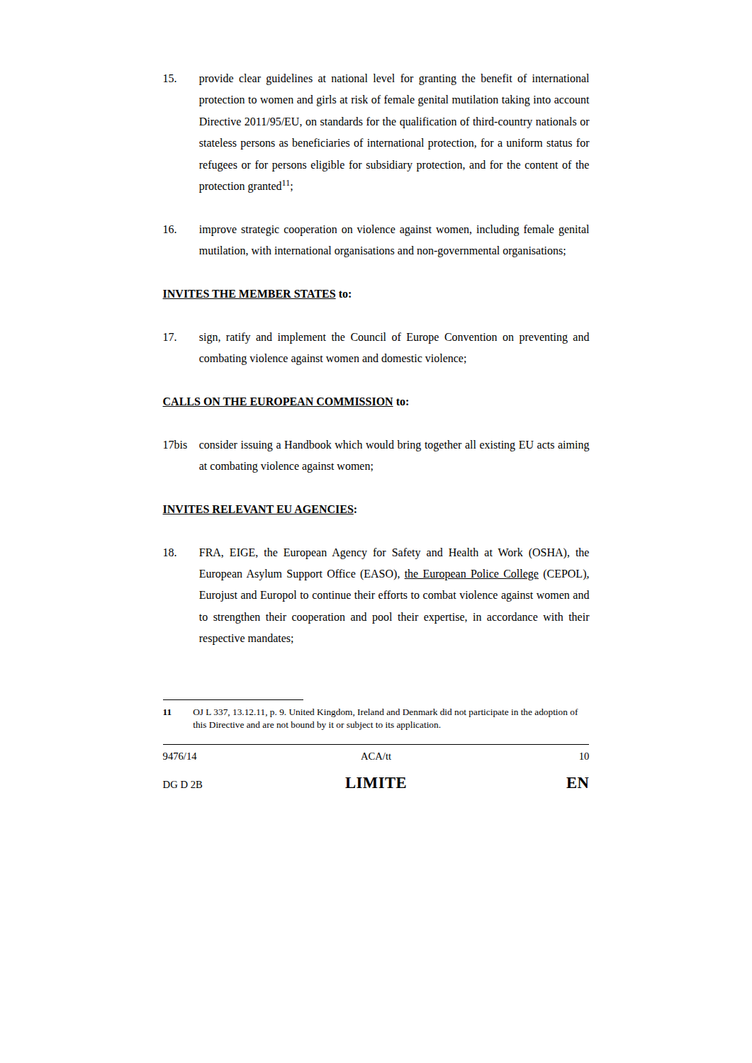provide clear guidelines at national level for granting the benefit of international protection to women and girls at risk of female genital mutilation taking into account Directive 2011/95/EU, on standards for the qualification of third-country nationals or stateless persons as beneficiaries of international protection, for a uniform status for refugees or for persons eligible for subsidiary protection, and for the content of the protection granted11;
improve strategic cooperation on violence against women, including female genital mutilation, with international organisations and non-governmental organisations;
INVITES THE MEMBER STATES to:
sign, ratify and implement the Council of Europe Convention on preventing and combating violence against women and domestic violence;
CALLS ON THE EUROPEAN COMMISSION to:
17bisconsider issuing a Handbook which would bring together all existing EU acts aiming at combating violence against women;
INVITES RELEVANT EU AGENCIES:
FRA, EIGE, the European Agency for Safety and Health at Work (OSHA), the European Asylum Support Office (EASO), the European Police College (CEPOL), Eurojust and Europol to continue their efforts to combat violence against women and to strengthen their cooperation and pool their expertise, in accordance with their respective mandates;
11 OJ L 337, 13.12.11, p. 9. United Kingdom, Ireland and Denmark did not participate in the adoption of this Directive and are not bound by it or subject to its application.
9476/14
ACA/tt
10
DG D 2B
LIMITE
EN